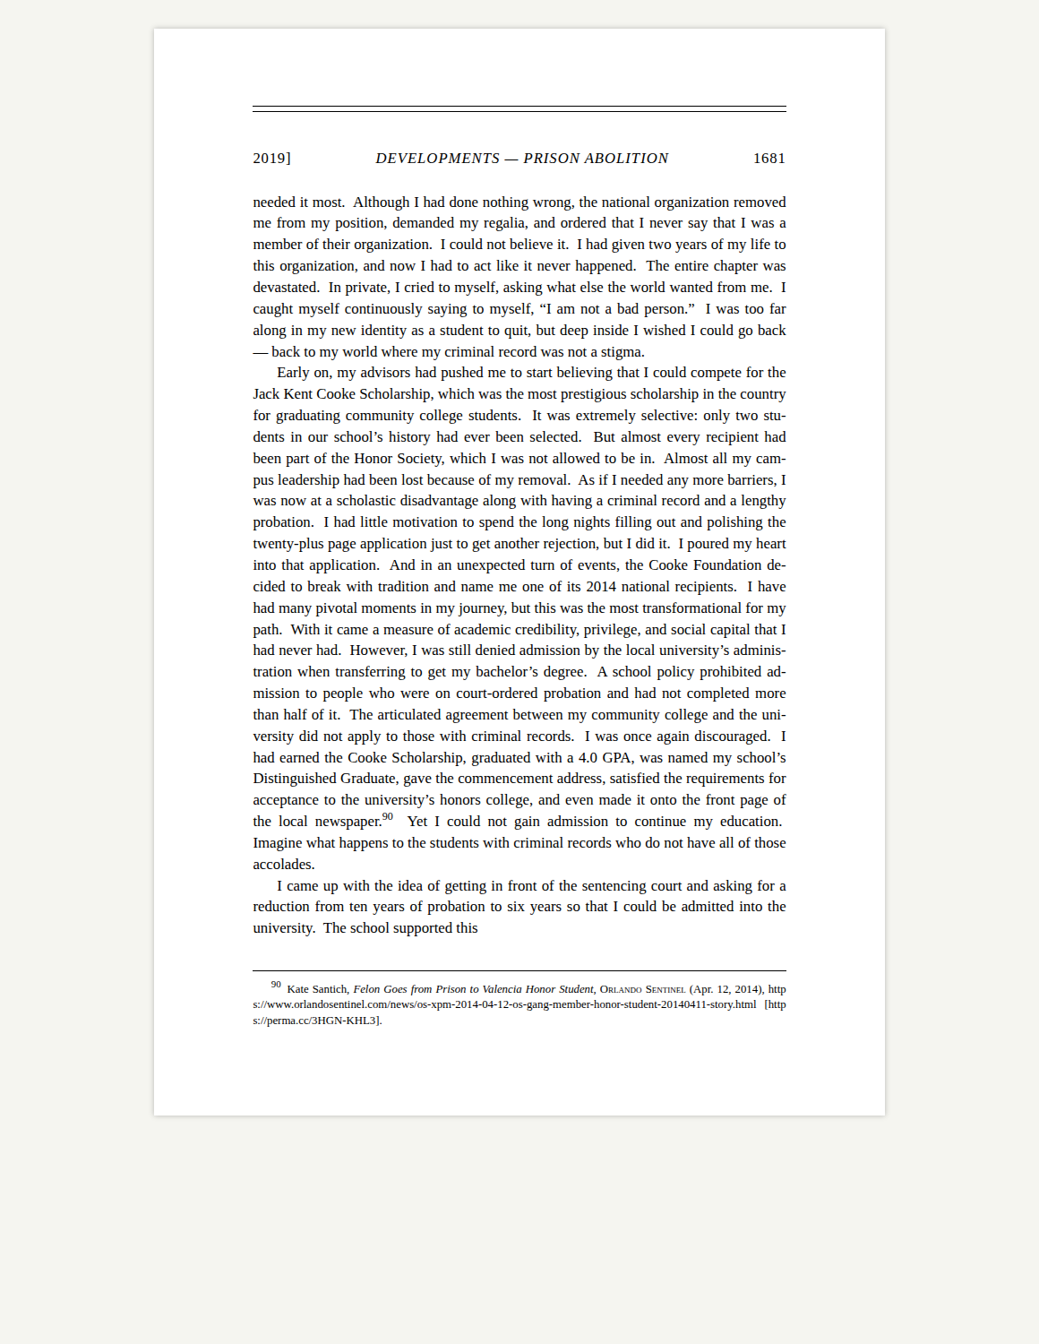2019] DEVELOPMENTS — PRISON ABOLITION 1681
needed it most. Although I had done nothing wrong, the national organization removed me from my position, demanded my regalia, and ordered that I never say that I was a member of their organization. I could not believe it. I had given two years of my life to this organization, and now I had to act like it never happened. The entire chapter was devastated. In private, I cried to myself, asking what else the world wanted from me. I caught myself continuously saying to myself, “I am not a bad person.” I was too far along in my new identity as a student to quit, but deep inside I wished I could go back — back to my world where my criminal record was not a stigma.
Early on, my advisors had pushed me to start believing that I could compete for the Jack Kent Cooke Scholarship, which was the most prestigious scholarship in the country for graduating community college students. It was extremely selective: only two students in our school’s history had ever been selected. But almost every recipient had been part of the Honor Society, which I was not allowed to be in. Almost all my campus leadership had been lost because of my removal. As if I needed any more barriers, I was now at a scholastic disadvantage along with having a criminal record and a lengthy probation. I had little motivation to spend the long nights filling out and polishing the twenty-plus page application just to get another rejection, but I did it. I poured my heart into that application. And in an unexpected turn of events, the Cooke Foundation decided to break with tradition and name me one of its 2014 national recipients. I have had many pivotal moments in my journey, but this was the most transformational for my path. With it came a measure of academic credibility, privilege, and social capital that I had never had. However, I was still denied admission by the local university’s administration when transferring to get my bachelor’s degree. A school policy prohibited admission to people who were on court-ordered probation and had not completed more than half of it. The articulated agreement between my community college and the university did not apply to those with criminal records. I was once again discouraged. I had earned the Cooke Scholarship, graduated with a 4.0 GPA, was named my school’s Distinguished Graduate, gave the commencement address, satisfied the requirements for acceptance to the university’s honors college, and even made it onto the front page of the local newspaper.90 Yet I could not gain admission to continue my education. Imagine what happens to the students with criminal records who do not have all of those accolades.
I came up with the idea of getting in front of the sentencing court and asking for a reduction from ten years of probation to six years so that I could be admitted into the university. The school supported this
90 Kate Santich, Felon Goes from Prison to Valencia Honor Student, Orlando Sentinel (Apr. 12, 2014), https://www.orlandosentinel.com/news/os-xpm-2014-04-12-os-gang-member-honor-student-20140411-story.html [https://perma.cc/3HGN-KHL3].